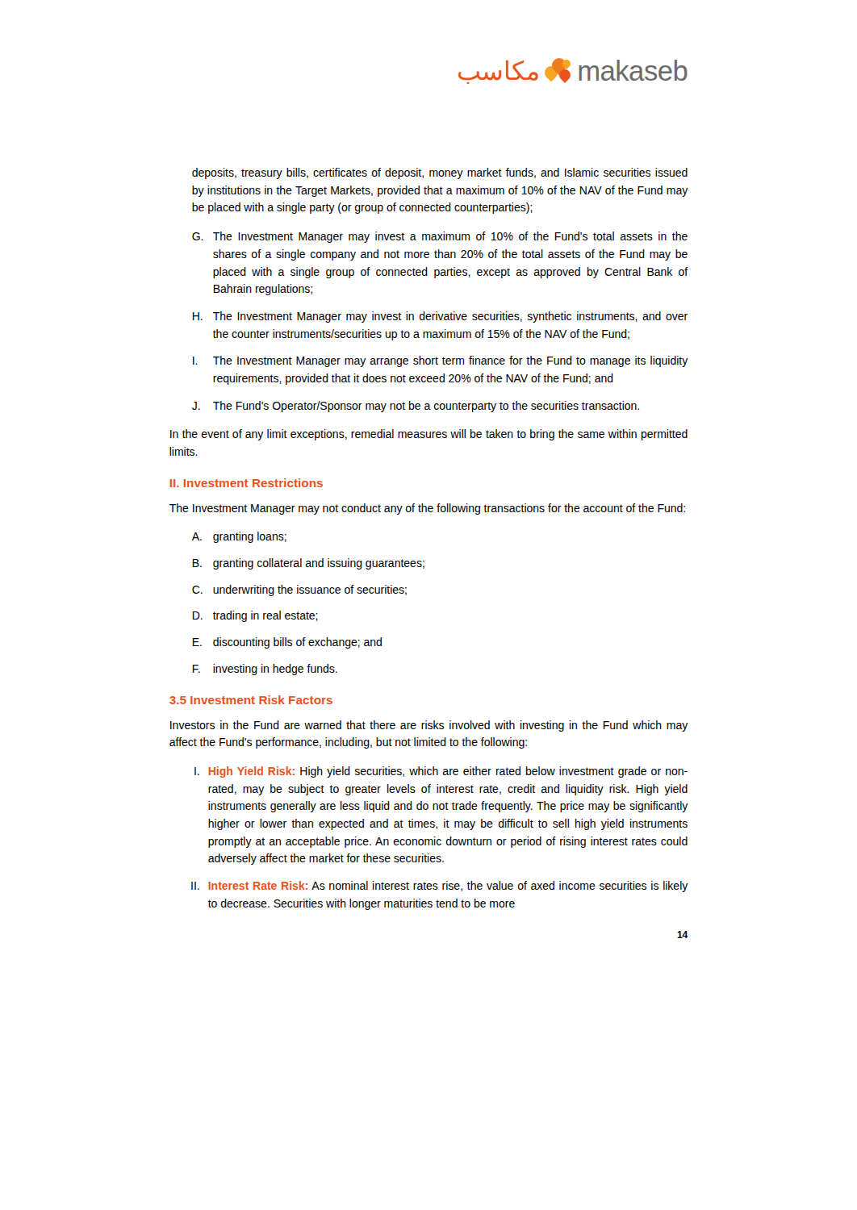مكاسب makaseb
deposits, treasury bills, certificates of deposit, money market funds, and Islamic securities issued by institutions in the Target Markets, provided that a maximum of 10% of the NAV of the Fund may be placed with a single party (or group of connected counterparties);
G. The Investment Manager may invest a maximum of 10% of the Fund's total assets in the shares of a single company and not more than 20% of the total assets of the Fund may be placed with a single group of connected parties, except as approved by Central Bank of Bahrain regulations;
H. The Investment Manager may invest in derivative securities, synthetic instruments, and over the counter instruments/securities up to a maximum of 15% of the NAV of the Fund;
I. The Investment Manager may arrange short term finance for the Fund to manage its liquidity requirements, provided that it does not exceed 20% of the NAV of the Fund; and
J. The Fund's Operator/Sponsor may not be a counterparty to the securities transaction.
In the event of any limit exceptions, remedial measures will be taken to bring the same within permitted limits.
II. Investment Restrictions
The Investment Manager may not conduct any of the following transactions for the account of the Fund:
A. granting loans;
B. granting collateral and issuing guarantees;
C. underwriting the issuance of securities;
D. trading in real estate;
E. discounting bills of exchange; and
F. investing in hedge funds.
3.5 Investment Risk Factors
Investors in the Fund are warned that there are risks involved with investing in the Fund which may affect the Fund's performance, including, but not limited to the following:
I. High Yield Risk: High yield securities, which are either rated below investment grade or non-rated, may be subject to greater levels of interest rate, credit and liquidity risk. High yield instruments generally are less liquid and do not trade frequently. The price may be significantly higher or lower than expected and at times, it may be difficult to sell high yield instruments promptly at an acceptable price. An economic downturn or period of rising interest rates could adversely affect the market for these securities.
II. Interest Rate Risk: As nominal interest rates rise, the value of axed income securities is likely to decrease. Securities with longer maturities tend to be more
14